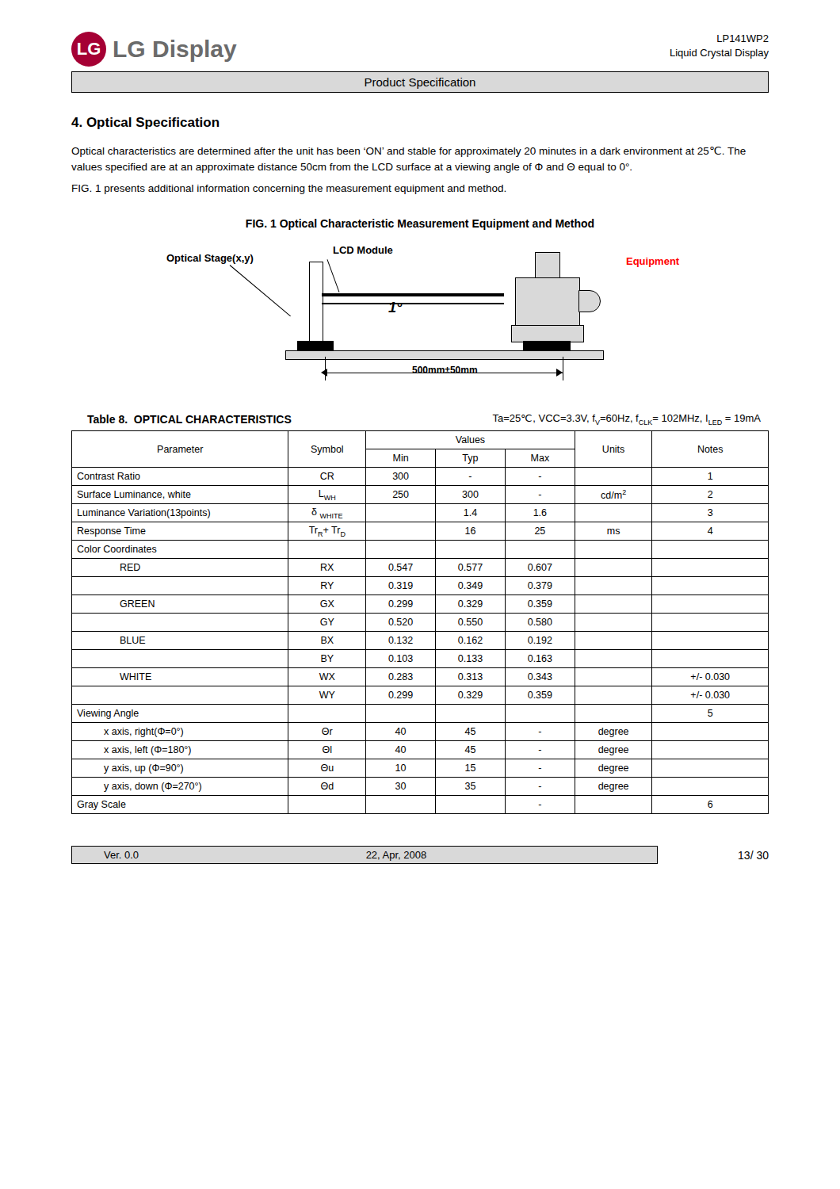LG
LG Display
LP141WP2
Liquid Crystal Display
Product Specification
4. Optical Specification
Optical characteristics are determined after the unit has been ‘ON’ and stable for approximately 20 minutes in a dark environment at 25℃. The values specified are at an approximate distance 50cm from the LCD surface at a viewing angle of Φ and Θ equal to 0°.
FIG. 1 presents additional information concerning the measurement equipment and method.
FIG. 1 Optical Characteristic Measurement Equipment and Method
Optical Stage(x,y)
LCD Module
Equipment
1°
500mm±50mm
Table 8. OPTICAL CHARACTERISTICS
Ta=25℃, VCC=3.3V, fV=60Hz, fCLK= 102MHz, ILED = 19mA
| Parameter | Symbol | Values | Units | Notes |
| --- | --- | --- | --- | --- |
| Min | Typ | Max |
| Contrast Ratio | CR | 300 | - | - | | 1 |
| Surface Luminance, white | L WH | 250 | 300 | - | cd/m 2 | 2 |
| Luminance Variation(13points) | δ WHITE | | 1.4 | 1.6 | | 3 |
| Response Time | Tr R + Tr D | | 16 | 25 | ms | 4 |
| Color Coordinates | | | | | | |
| RED | RX | 0.547 | 0.577 | 0.607 | | |
| | RY | 0.319 | 0.349 | 0.379 | | |
| GREEN | GX | 0.299 | 0.329 | 0.359 | | |
| | GY | 0.520 | 0.550 | 0.580 | | |
| BLUE | BX | 0.132 | 0.162 | 0.192 | | |
| | BY | 0.103 | 0.133 | 0.163 | | |
| WHITE | WX | 0.283 | 0.313 | 0.343 | | +/- 0.030 |
| | WY | 0.299 | 0.329 | 0.359 | | +/- 0.030 |
| Viewing Angle | | | | | | 5 |
| x axis, right(Φ=0°) | Θr | 40 | 45 | - | degree | |
| x axis, left (Φ=180°) | Θl | 40 | 45 | - | degree | |
| y axis, up (Φ=90°) | Θu | 10 | 15 | - | degree | |
| y axis, down (Φ=270°) | Θd | 30 | 35 | - | degree | |
| Gray Scale | | | | - | | 6 |
Ver. 0.0
22, Apr, 2008
13/ 30